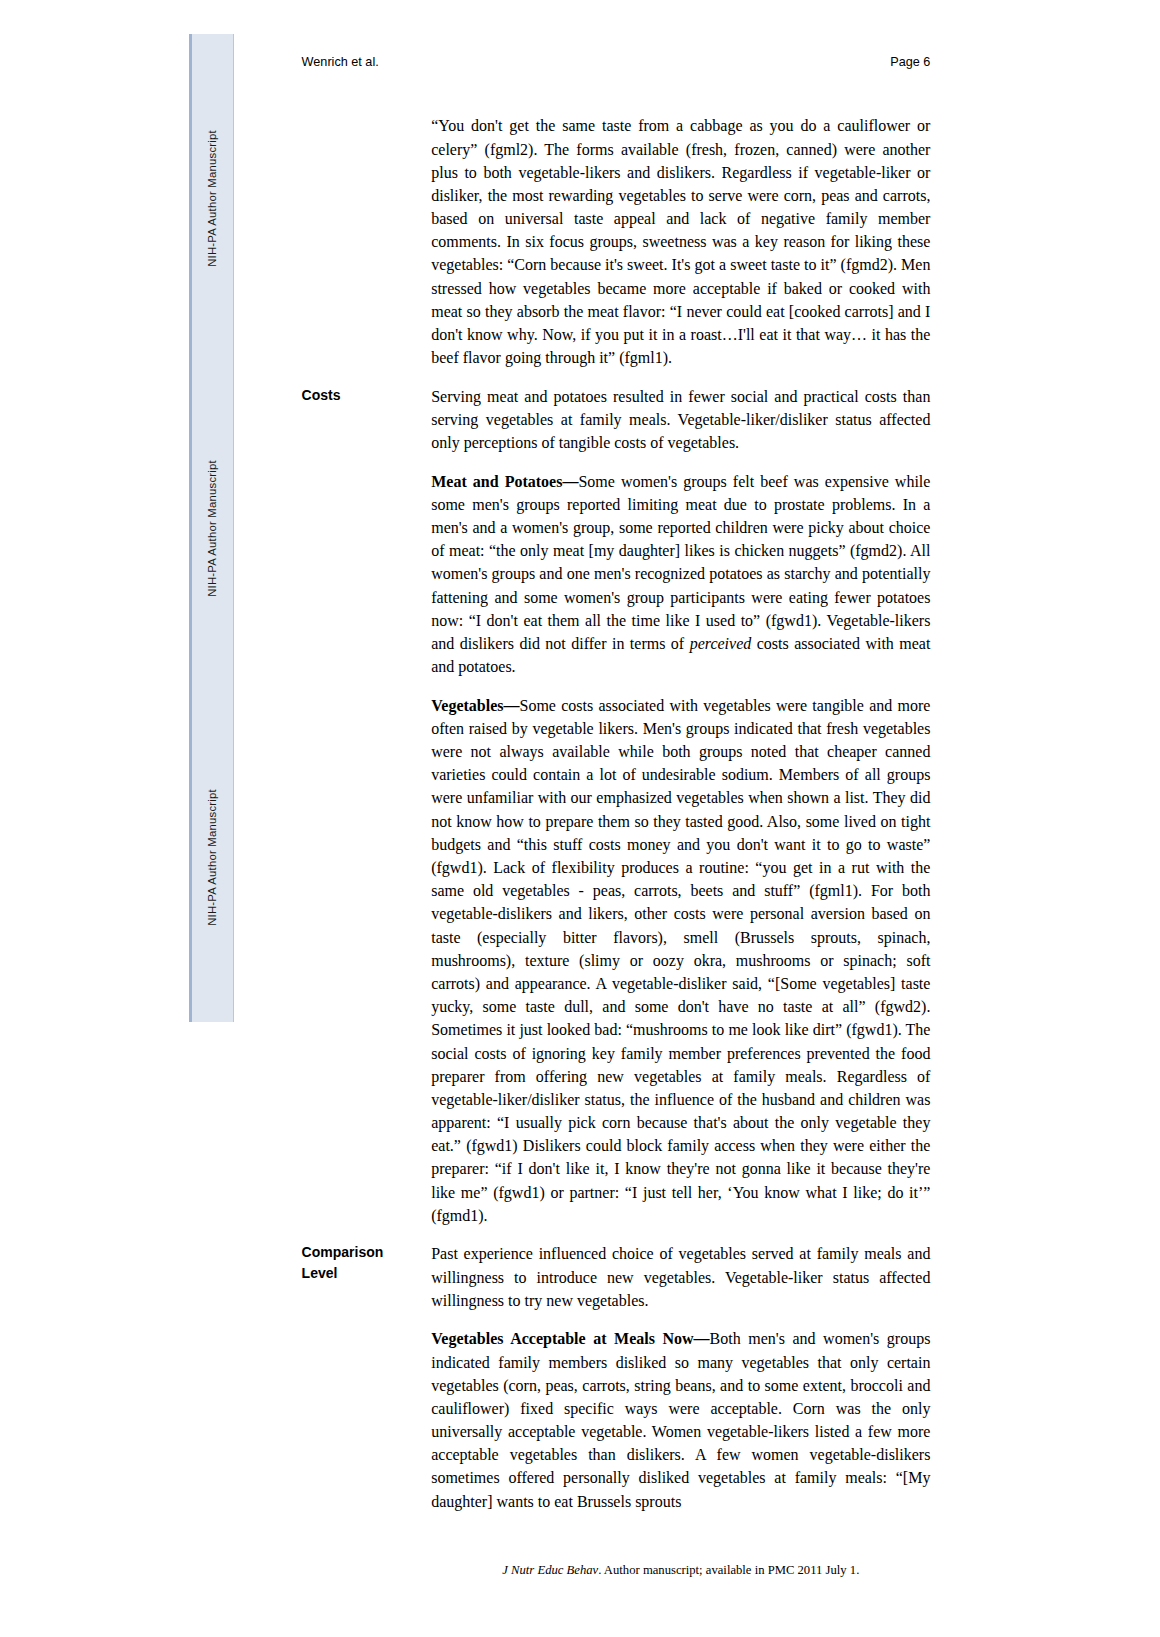NIH-PA Author Manuscript NIH-PA Author Manuscript NIH-PA Author Manuscript
Wenrich et al. Page 6
“You don't get the same taste from a cabbage as you do a cauliflower or celery” (fgml2). The forms available (fresh, frozen, canned) were another plus to both vegetable-likers and dislikers. Regardless if vegetable-liker or disliker, the most rewarding vegetables to serve were corn, peas and carrots, based on universal taste appeal and lack of negative family member comments. In six focus groups, sweetness was a key reason for liking these vegetables: “Corn because it's sweet. It's got a sweet taste to it” (fgmd2). Men stressed how vegetables became more acceptable if baked or cooked with meat so they absorb the meat flavor: “I never could eat [cooked carrots] and I don't know why. Now, if you put it in a roast…I'll eat it that way… it has the beef flavor going through it” (fgml1).
Costs
Serving meat and potatoes resulted in fewer social and practical costs than serving vegetables at family meals. Vegetable-liker/disliker status affected only perceptions of tangible costs of vegetables.
Meat and Potatoes—Some women's groups felt beef was expensive while some men's groups reported limiting meat due to prostate problems. In a men's and a women's group, some reported children were picky about choice of meat: “the only meat [my daughter] likes is chicken nuggets” (fgmd2). All women's groups and one men's recognized potatoes as starchy and potentially fattening and some women's group participants were eating fewer potatoes now: “I don't eat them all the time like I used to” (fgwd1). Vegetable-likers and dislikers did not differ in terms of perceived costs associated with meat and potatoes.
Vegetables—Some costs associated with vegetables were tangible and more often raised by vegetable likers. Men's groups indicated that fresh vegetables were not always available while both groups noted that cheaper canned varieties could contain a lot of undesirable sodium. Members of all groups were unfamiliar with our emphasized vegetables when shown a list. They did not know how to prepare them so they tasted good. Also, some lived on tight budgets and “this stuff costs money and you don't want it to go to waste” (fgwd1). Lack of flexibility produces a routine: “you get in a rut with the same old vegetables - peas, carrots, beets and stuff” (fgml1). For both vegetable-dislikers and likers, other costs were personal aversion based on taste (especially bitter flavors), smell (Brussels sprouts, spinach, mushrooms), texture (slimy or oozy okra, mushrooms or spinach; soft carrots) and appearance. A vegetable-disliker said, “[Some vegetables] taste yucky, some taste dull, and some don't have no taste at all” (fgwd2). Sometimes it just looked bad: “mushrooms to me look like dirt” (fgwd1). The social costs of ignoring key family member preferences prevented the food preparer from offering new vegetables at family meals. Regardless of vegetable-liker/disliker status, the influence of the husband and children was apparent: “I usually pick corn because that's about the only vegetable they eat.” (fgwd1) Dislikers could block family access when they were either the preparer: “if I don't like it, I know they're not gonna like it because they're like me” (fgwd1) or partner: “I just tell her, ‘You know what I like; do it’” (fgmd1).
Comparison Level
Past experience influenced choice of vegetables served at family meals and willingness to introduce new vegetables. Vegetable-liker status affected willingness to try new vegetables.
Vegetables Acceptable at Meals Now—Both men's and women's groups indicated family members disliked so many vegetables that only certain vegetables (corn, peas, carrots, string beans, and to some extent, broccoli and cauliflower) fixed specific ways were acceptable. Corn was the only universally acceptable vegetable. Women vegetable-likers listed a few more acceptable vegetables than dislikers. A few women vegetable-dislikers sometimes offered personally disliked vegetables at family meals: “[My daughter] wants to eat Brussels sprouts
J Nutr Educ Behav. Author manuscript; available in PMC 2011 July 1.